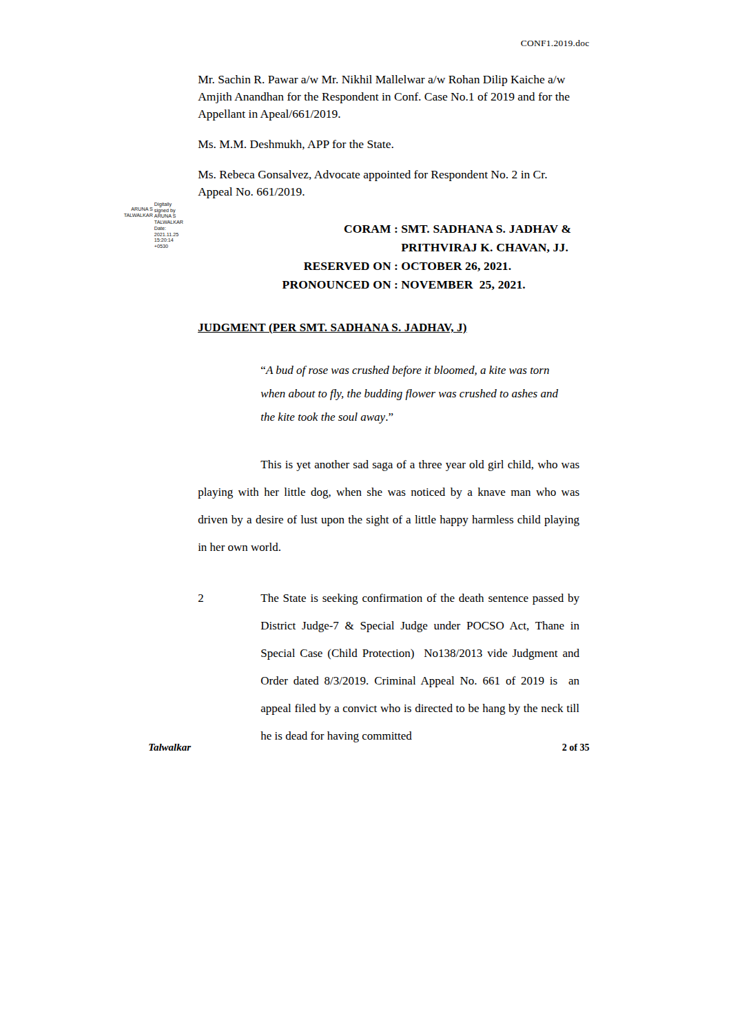CONF1.2019.doc
ARUNA S
TALWALKAR
Digitally
signed by
ARUNA S
TALWALKAR
Date:
2021.11.25
15:20:14
+0530
Mr. Sachin R. Pawar a/w Mr. Nikhil Mallelwar a/w Rohan Dilip Kaiche a/w Amjith Anandhan for the Respondent in Conf. Case No.1 of 2019 and for the Appellant in Apeal/661/2019.
Ms. M.M. Deshmukh, APP for the State.
Ms. Rebeca Gonsalvez, Advocate appointed for Respondent No. 2 in Cr. Appeal No. 661/2019.
| CORAM | : | SMT. SADHANA S. JADHAV & |
| | | PRITHVIRAJ K. CHAVAN, JJ. |
| RESERVED ON | : | OCTOBER 26, 2021. |
| PRONOUNCED ON | : | NOVEMBER 25, 2021. |
JUDGMENT (PER SMT. SADHANA S. JADHAV, J)
“A bud of rose was crushed before it bloomed, a kite was torn when about to fly, the budding flower was crushed to ashes and the kite took the soul away.”
This is yet another sad saga of a three year old girl child, who was playing with her little dog, when she was noticed by a knave man who was driven by a desire of lust upon the sight of a little happy harmless child playing in her own world.
2
The State is seeking confirmation of the death sentence passed by District Judge-7 & Special Judge under POCSO Act, Thane in Special Case (Child Protection) No138/2013 vide Judgment and Order dated 8/3/2019. Criminal Appeal No. 661 of 2019 is an appeal filed by a convict who is directed to be hang by the neck till he is dead for having committed
Talwalkar
2 of 35